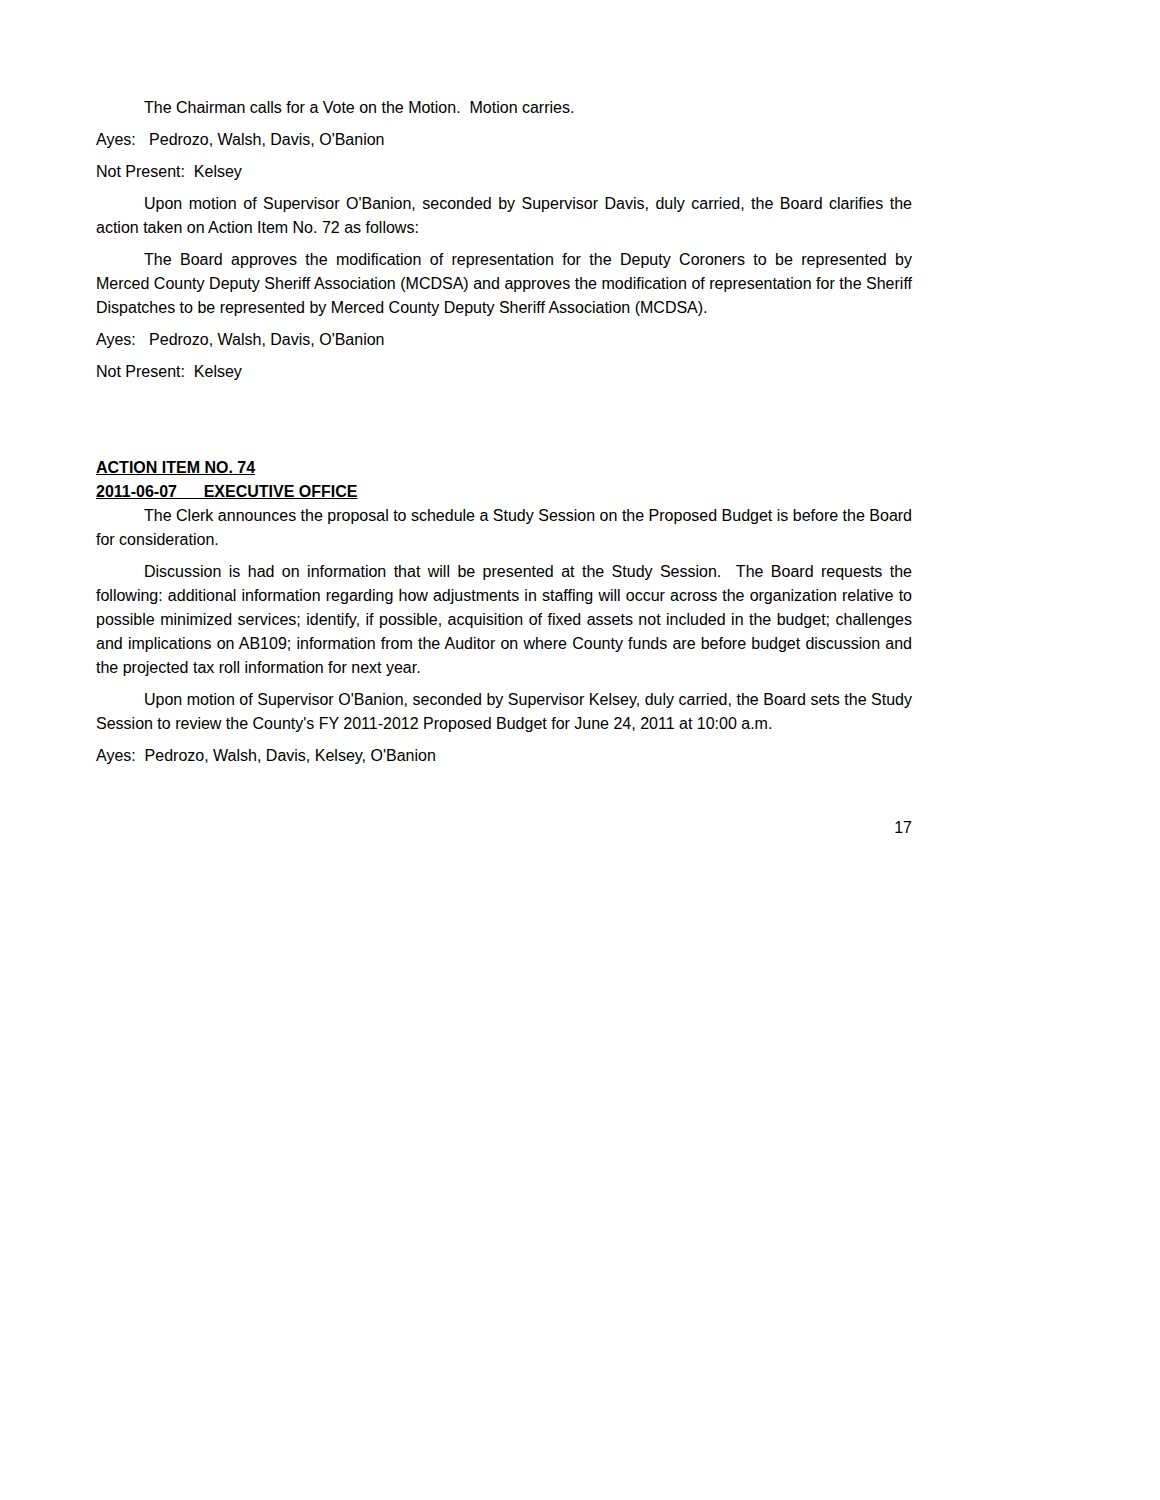The Chairman calls for a Vote on the Motion. Motion carries.
Ayes: Pedrozo, Walsh, Davis, O'Banion
Not Present: Kelsey
Upon motion of Supervisor O'Banion, seconded by Supervisor Davis, duly carried, the Board clarifies the action taken on Action Item No. 72 as follows:
The Board approves the modification of representation for the Deputy Coroners to be represented by Merced County Deputy Sheriff Association (MCDSA) and approves the modification of representation for the Sheriff Dispatches to be represented by Merced County Deputy Sheriff Association (MCDSA).
Ayes: Pedrozo, Walsh, Davis, O'Banion
Not Present: Kelsey
ACTION ITEM NO. 74
2011-06-07 EXECUTIVE OFFICE
The Clerk announces the proposal to schedule a Study Session on the Proposed Budget is before the Board for consideration.
Discussion is had on information that will be presented at the Study Session. The Board requests the following: additional information regarding how adjustments in staffing will occur across the organization relative to possible minimized services; identify, if possible, acquisition of fixed assets not included in the budget; challenges and implications on AB109; information from the Auditor on where County funds are before budget discussion and the projected tax roll information for next year.
Upon motion of Supervisor O'Banion, seconded by Supervisor Kelsey, duly carried, the Board sets the Study Session to review the County's FY 2011-2012 Proposed Budget for June 24, 2011 at 10:00 a.m.
Ayes: Pedrozo, Walsh, Davis, Kelsey, O'Banion
17